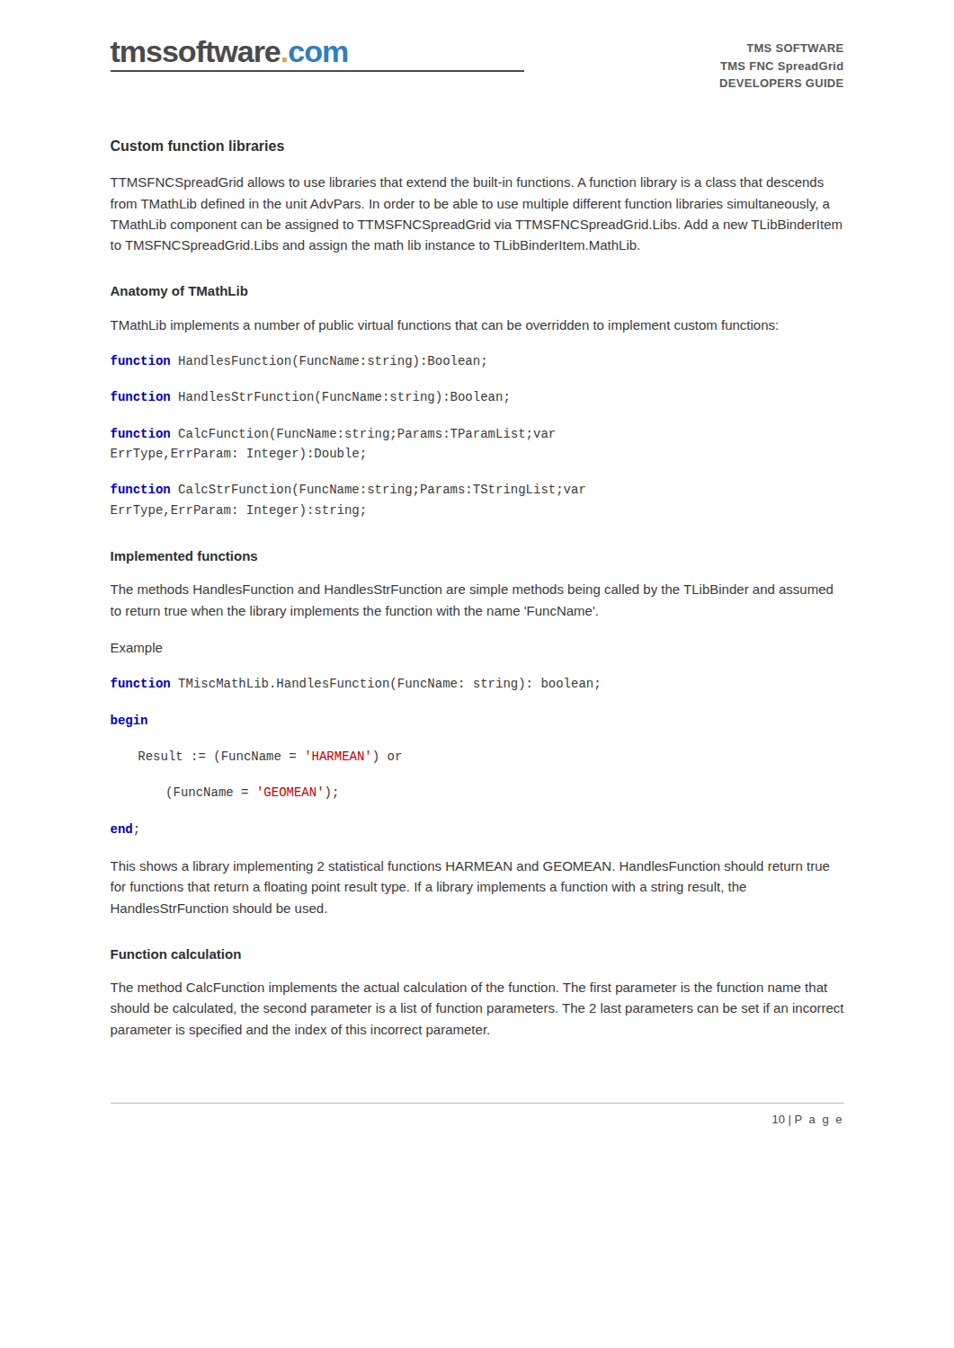tmssoftware. com
TMS SOFTWARE
TMS FNC SpreadGrid
DEVELOPERS GUIDE
Custom function libraries
TTMSFNCSpreadGrid allows to use libraries that extend the built-in functions. A function library is a class that descends from TMathLib defined in the unit AdvPars. In order to be able to use multiple different function libraries simultaneously, a TMathLib component can be assigned to TTMSFNCSpreadGrid via TTMSFNCSpreadGrid.Libs. Add a new TLibBinderItem to TMSFNCSpreadGrid.Libs and assign the math lib instance to TLibBinderItem.MathLib.
Anatomy of TMathLib
TMathLib implements a number of public virtual functions that can be overridden to implement custom functions:
function HandlesFunction(FuncName:string):Boolean;
function HandlesStrFunction(FuncName:string):Boolean;
function CalcFunction(FuncName:string;Params:TParamList;var
ErrType,ErrParam: Integer):Double;
function CalcStrFunction(FuncName:string;Params:TStringList;var
ErrType,ErrParam: Integer):string;
Implemented functions
The methods HandlesFunction and HandlesStrFunction are simple methods being called by the TLibBinder and assumed to return true when the library implements the function with the name 'FuncName'.
Example
function TMiscMathLib.HandlesFunction(FuncName: string): boolean;
begin
Result := (FuncName = 'HARMEAN') or
(FuncName = 'GEOMEAN');
end;
This shows a library implementing 2 statistical functions HARMEAN and GEOMEAN. HandlesFunction should return true for functions that return a floating point result type. If a library implements a function with a string result, the HandlesStrFunction should be used.
Function calculation
The method CalcFunction implements the actual calculation of the function. The first parameter is the function name that should be calculated, the second parameter is a list of function parameters. The 2 last parameters can be set if an incorrect parameter is specified and the index of this incorrect parameter.
10 | P a g e